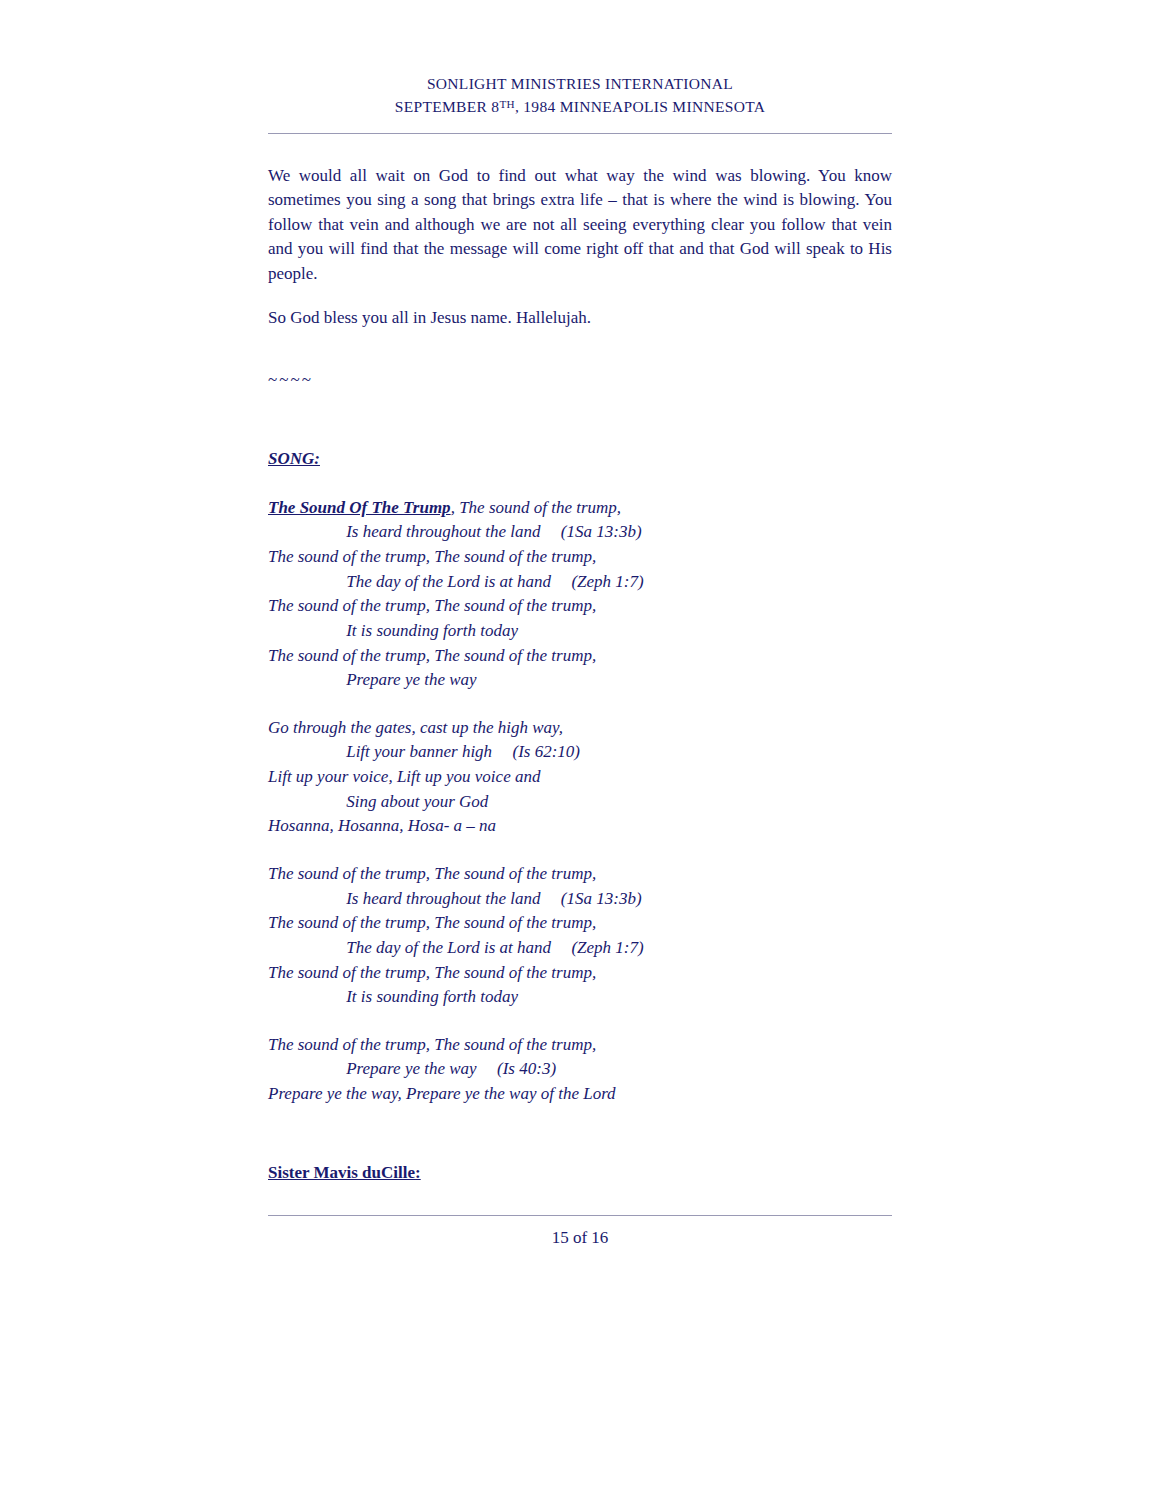Sonlight Ministries International
September 8th, 1984 Minneapolis Minnesota
We would all wait on God to find out what way the wind was blowing. You know sometimes you sing a song that brings extra life – that is where the wind is blowing. You follow that vein and although we are not all seeing everything clear you follow that vein and you will find that the message will come right off that and that God will speak to His people.
So God bless you all in Jesus name. Hallelujah.
~~~~
SONG:
The Sound Of The Trump, The sound of the trump, Is heard throughout the land(1Sa 13:3b) The sound of the trump, The sound of the trump, The day of the Lord is at hand(Zeph 1:7) The sound of the trump, The sound of the trump, It is sounding forth today The sound of the trump, The sound of the trump, Prepare ye the way
Go through the gates, cast up the high way, Lift your banner high(Is 62:10) Lift up your voice, Lift up you voice and Sing about your God Hosanna, Hosanna, Hosa- a – na
The sound of the trump, The sound of the trump, Is heard throughout the land(1Sa 13:3b) The sound of the trump, The sound of the trump, The day of the Lord is at hand(Zeph 1:7) The sound of the trump, The sound of the trump, It is sounding forth today
The sound of the trump, The sound of the trump, Prepare ye the way(Is 40:3) Prepare ye the way, Prepare ye the way of the Lord
Sister Mavis duCille:
15 of 16